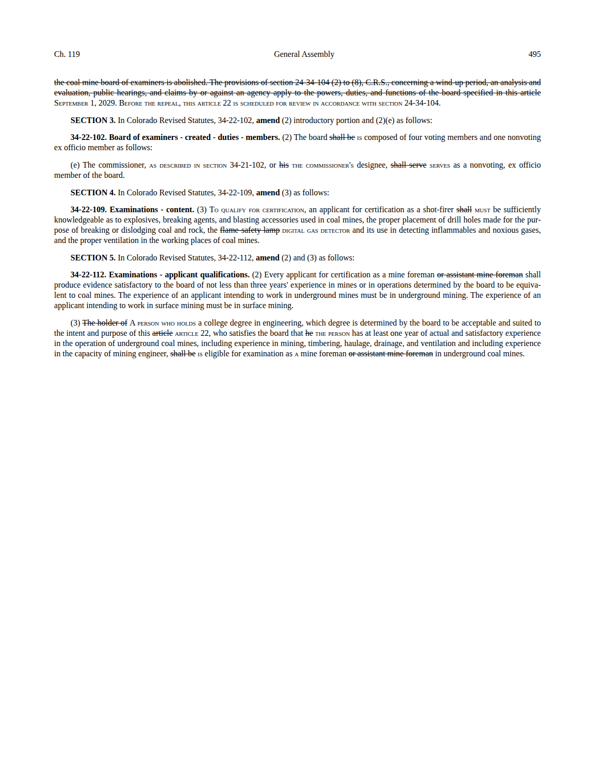Ch. 119 General Assembly 495
the coal mine board of examiners is abolished. The provisions of section 24-34-104 (2) to (8), C.R.S., concerning a wind-up period, an analysis and evaluation, public hearings, and claims by or against an agency apply to the powers, duties, and functions of the board specified in this article September 1, 2029. Before the repeal, this article 22 is scheduled for review in accordance with section 24-34-104.
SECTION 3. In Colorado Revised Statutes, 34-22-102, amend (2) introductory portion and (2)(e) as follows:
34-22-102. Board of examiners - created - duties - members. (2) The board shall be is composed of four voting members and one nonvoting ex officio member as follows:
(e) The commissioner, as described in section 34-21-102, or his the commissioner's designee, shall serve serves as a nonvoting, ex officio member of the board.
SECTION 4. In Colorado Revised Statutes, 34-22-109, amend (3) as follows:
34-22-109. Examinations - content. (3) To qualify for certification, an applicant for certification as a shot-firer shall must be sufficiently knowledgeable as to explosives, breaking agents, and blasting accessories used in coal mines, the proper placement of drill holes made for the purpose of breaking or dislodging coal and rock, the flame-safety lamp digital gas detector and its use in detecting inflammables and noxious gases, and the proper ventilation in the working places of coal mines.
SECTION 5. In Colorado Revised Statutes, 34-22-112, amend (2) and (3) as follows:
34-22-112. Examinations - applicant qualifications. (2) Every applicant for certification as a mine foreman or assistant mine foreman shall produce evidence satisfactory to the board of not less than three years' experience in mines or in operations determined by the board to be equivalent to coal mines. The experience of an applicant intending to work in underground mines must be in underground mining. The experience of an applicant intending to work in surface mining must be in surface mining.
(3) The holder of A person who holds a college degree in engineering, which degree is determined by the board to be acceptable and suited to the intent and purpose of this article article 22, who satisfies the board that he the person has at least one year of actual and satisfactory experience in the operation of underground coal mines, including experience in mining, timbering, haulage, drainage, and ventilation and including experience in the capacity of mining engineer, shall be is eligible for examination as a mine foreman or assistant mine foreman in underground coal mines.